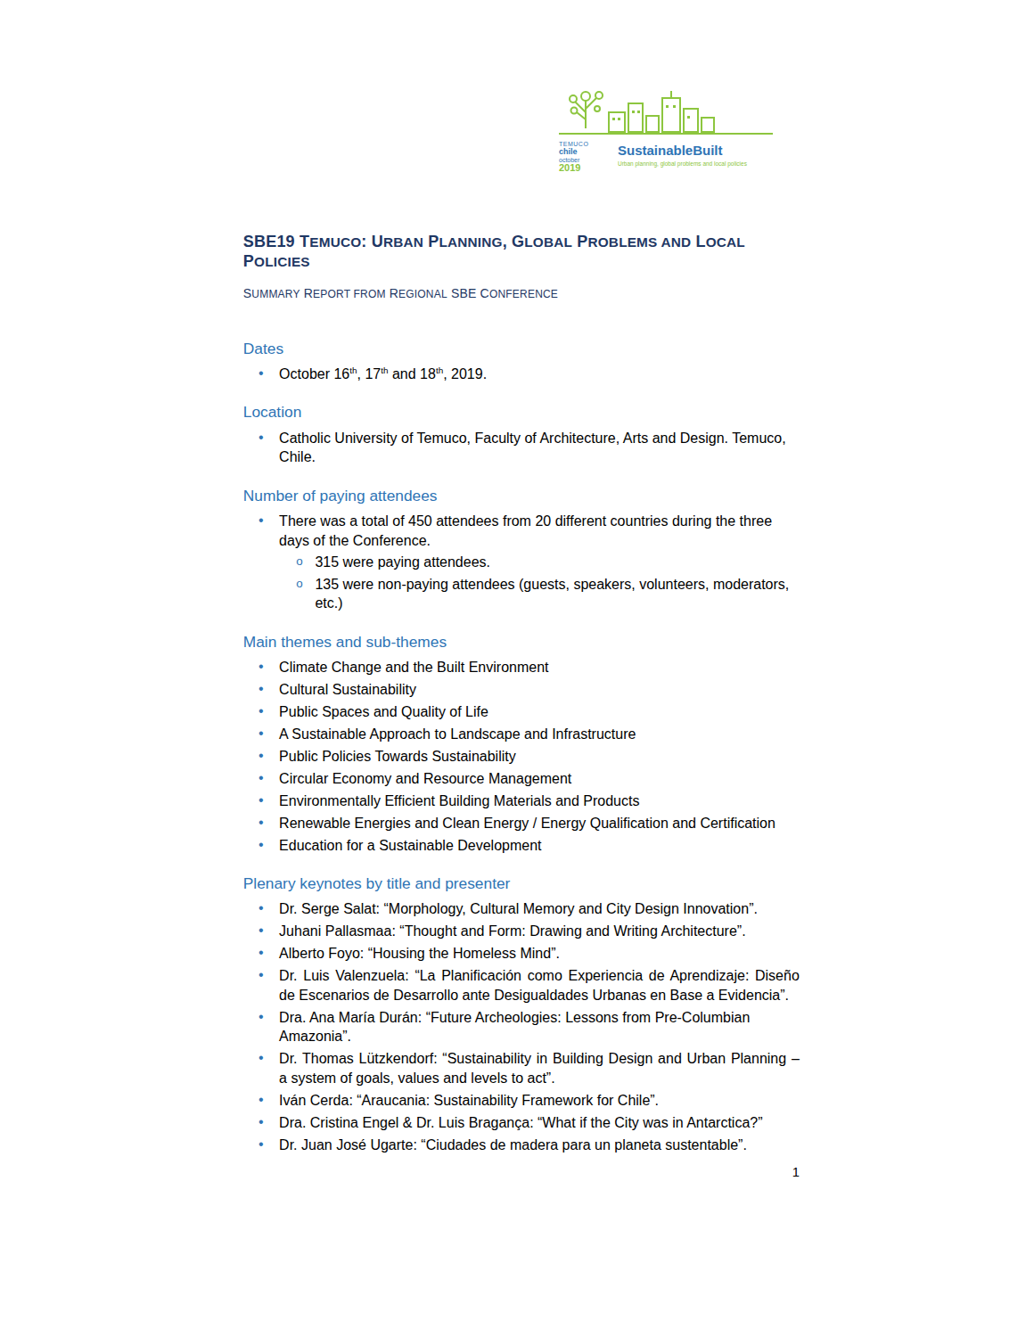TEMUCO chile october 2019 SustainableBuilt Urban planning, global problems and local policies
SBE19 TEMUCO: URBAN PLANNING, GLOBAL PROBLEMS AND LOCAL POLICIES
SUMMARY REPORT FROM REGIONAL SBE CONFERENCE
Dates
October 16th, 17th and 18th, 2019.
Location
Catholic University of Temuco, Faculty of Architecture, Arts and Design. Temuco, Chile.
Number of paying attendees
There was a total of 450 attendees from 20 different countries during the three days of the Conference.
315 were paying attendees.
135 were non-paying attendees (guests, speakers, volunteers, moderators, etc.)
Main themes and sub-themes
Climate Change and the Built Environment
Cultural Sustainability
Public Spaces and Quality of Life
A Sustainable Approach to Landscape and Infrastructure
Public Policies Towards Sustainability
Circular Economy and Resource Management
Environmentally Efficient Building Materials and Products
Renewable Energies and Clean Energy / Energy Qualification and Certification
Education for a Sustainable Development
Plenary keynotes by title and presenter
Dr. Serge Salat: “Morphology, Cultural Memory and City Design Innovation”.
Juhani Pallasmaa: “Thought and Form: Drawing and Writing Architecture”.
Alberto Foyo: “Housing the Homeless Mind”.
Dr. Luis Valenzuela: “La Planificación como Experiencia de Aprendizaje: Diseño de Escenarios de Desarrollo ante Desigualdades Urbanas en Base a Evidencia”.
Dra. Ana María Durán: “Future Archeologies: Lessons from Pre-Columbian Amazonia”.
Dr. Thomas Lützkendorf: “Sustainability in Building Design and Urban Planning – a system of goals, values and levels to act”.
Iván Cerda: “Araucania: Sustainability Framework for Chile”.
Dra. Cristina Engel & Dr. Luis Bragança: “What if the City was in Antarctica?”
Dr. Juan José Ugarte: “Ciudades de madera para un planeta sustentable”.
1